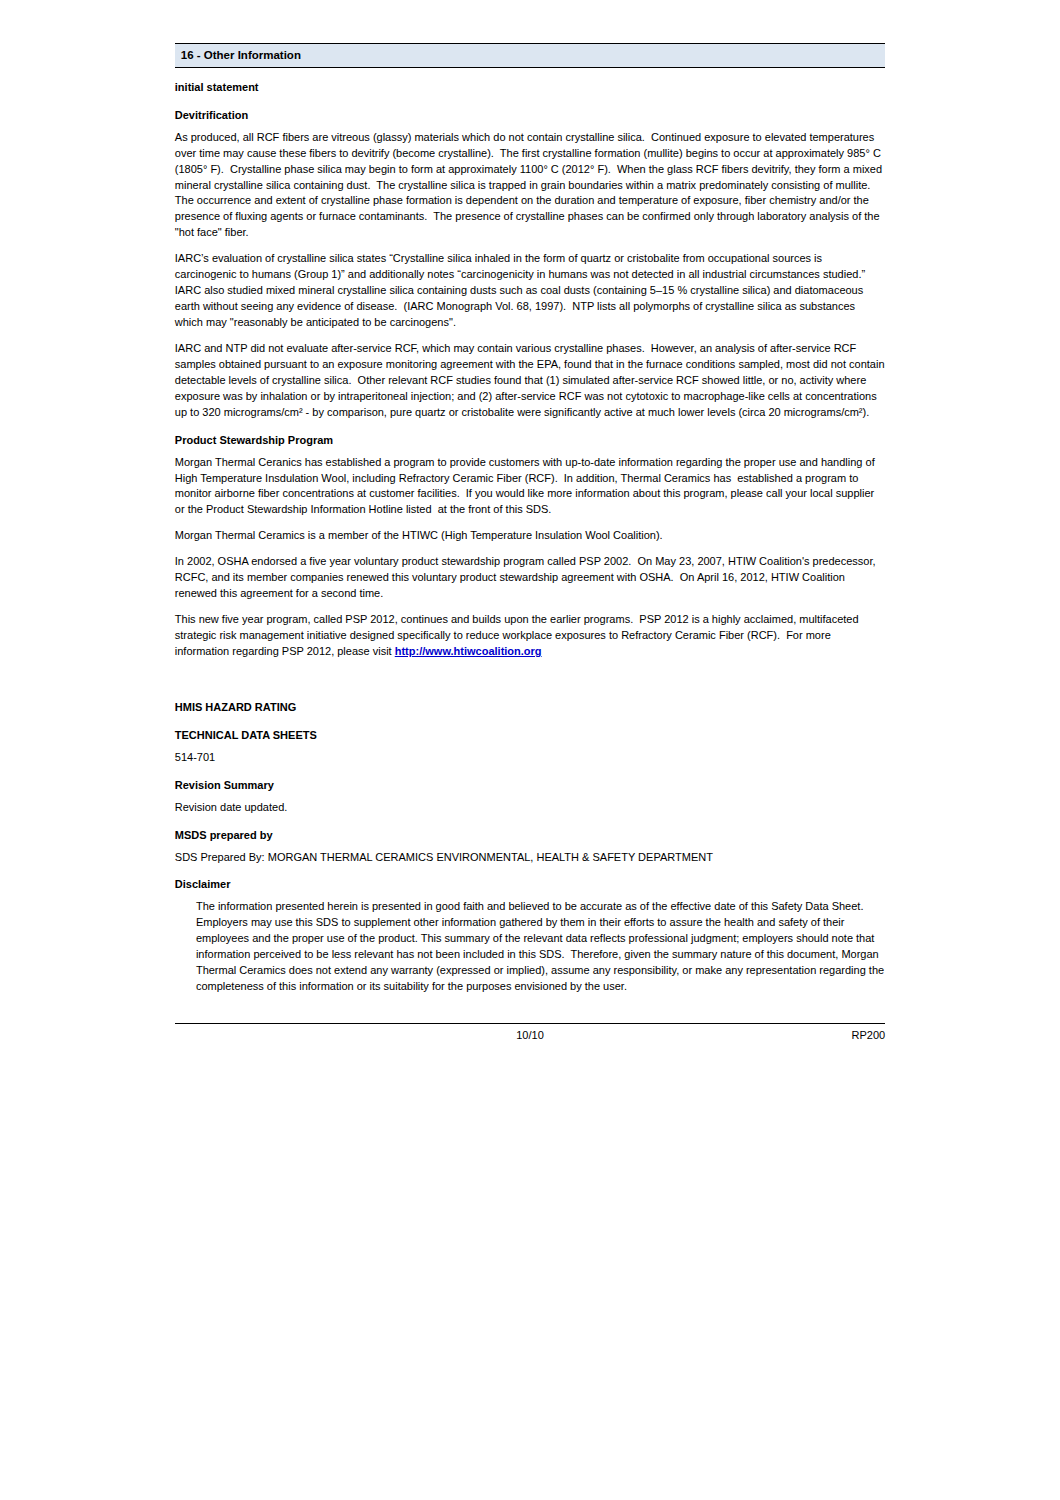16 - Other Information
initial statement
Devitrification
As produced, all RCF fibers are vitreous (glassy) materials which do not contain crystalline silica. Continued exposure to elevated temperatures over time may cause these fibers to devitrify (become crystalline). The first crystalline formation (mullite) begins to occur at approximately 985° C (1805° F). Crystalline phase silica may begin to form at approximately 1100° C (2012° F). When the glass RCF fibers devitrify, they form a mixed mineral crystalline silica containing dust. The crystalline silica is trapped in grain boundaries within a matrix predominately consisting of mullite. The occurrence and extent of crystalline phase formation is dependent on the duration and temperature of exposure, fiber chemistry and/or the presence of fluxing agents or furnace contaminants. The presence of crystalline phases can be confirmed only through laboratory analysis of the "hot face" fiber.
IARC’s evaluation of crystalline silica states “Crystalline silica inhaled in the form of quartz or cristobalite from occupational sources is carcinogenic to humans (Group 1)” and additionally notes “carcinogenicity in humans was not detected in all industrial circumstances studied.” IARC also studied mixed mineral crystalline silica containing dusts such as coal dusts (containing 5–15 % crystalline silica) and diatomaceous earth without seeing any evidence of disease. (IARC Monograph Vol. 68, 1997). NTP lists all polymorphs of crystalline silica as substances which may "reasonably be anticipated to be carcinogens".
IARC and NTP did not evaluate after-service RCF, which may contain various crystalline phases. However, an analysis of after-service RCF samples obtained pursuant to an exposure monitoring agreement with the EPA, found that in the furnace conditions sampled, most did not contain detectable levels of crystalline silica. Other relevant RCF studies found that (1) simulated after-service RCF showed little, or no, activity where exposure was by inhalation or by intraperitoneal injection; and (2) after-service RCF was not cytotoxic to macrophage-like cells at concentrations up to 320 micrograms/cm² - by comparison, pure quartz or cristobalite were significantly active at much lower levels (circa 20 micrograms/cm²).
Product Stewardship Program
Morgan Thermal Ceranics has established a program to provide customers with up-to-date information regarding the proper use and handling of High Temperature Insdulation Wool, including Refractory Ceramic Fiber (RCF). In addition, Thermal Ceramics has established a program to monitor airborne fiber concentrations at customer facilities. If you would like more information about this program, please call your local supplier or the Product Stewardship Information Hotline listed at the front of this SDS.
Morgan Thermal Ceramics is a member of the HTIWC (High Temperature Insulation Wool Coalition).
In 2002, OSHA endorsed a five year voluntary product stewardship program called PSP 2002. On May 23, 2007, HTIW Coalition's predecessor, RCFC, and its member companies renewed this voluntary product stewardship agreement with OSHA. On April 16, 2012, HTIW Coalition renewed this agreement for a second time.
This new five year program, called PSP 2012, continues and builds upon the earlier programs. PSP 2012 is a highly acclaimed, multifaceted strategic risk management initiative designed specifically to reduce workplace exposures to Refractory Ceramic Fiber (RCF). For more information regarding PSP 2012, please visit http://www.htiwcoalition.org
HMIS HAZARD RATING
TECHNICAL DATA SHEETS
514-701
Revision Summary
Revision date updated.
MSDS prepared by
SDS Prepared By: MORGAN THERMAL CERAMICS ENVIRONMENTAL, HEALTH & SAFETY DEPARTMENT
Disclaimer
The information presented herein is presented in good faith and believed to be accurate as of the effective date of this Safety Data Sheet. Employers may use this SDS to supplement other information gathered by them in their efforts to assure the health and safety of their employees and the proper use of the product. This summary of the relevant data reflects professional judgment; employers should note that information perceived to be less relevant has not been included in this SDS. Therefore, given the summary nature of this document, Morgan Thermal Ceramics does not extend any warranty (expressed or implied), assume any responsibility, or make any representation regarding the completeness of this information or its suitability for the purposes envisioned by the user.
10/10
RP200